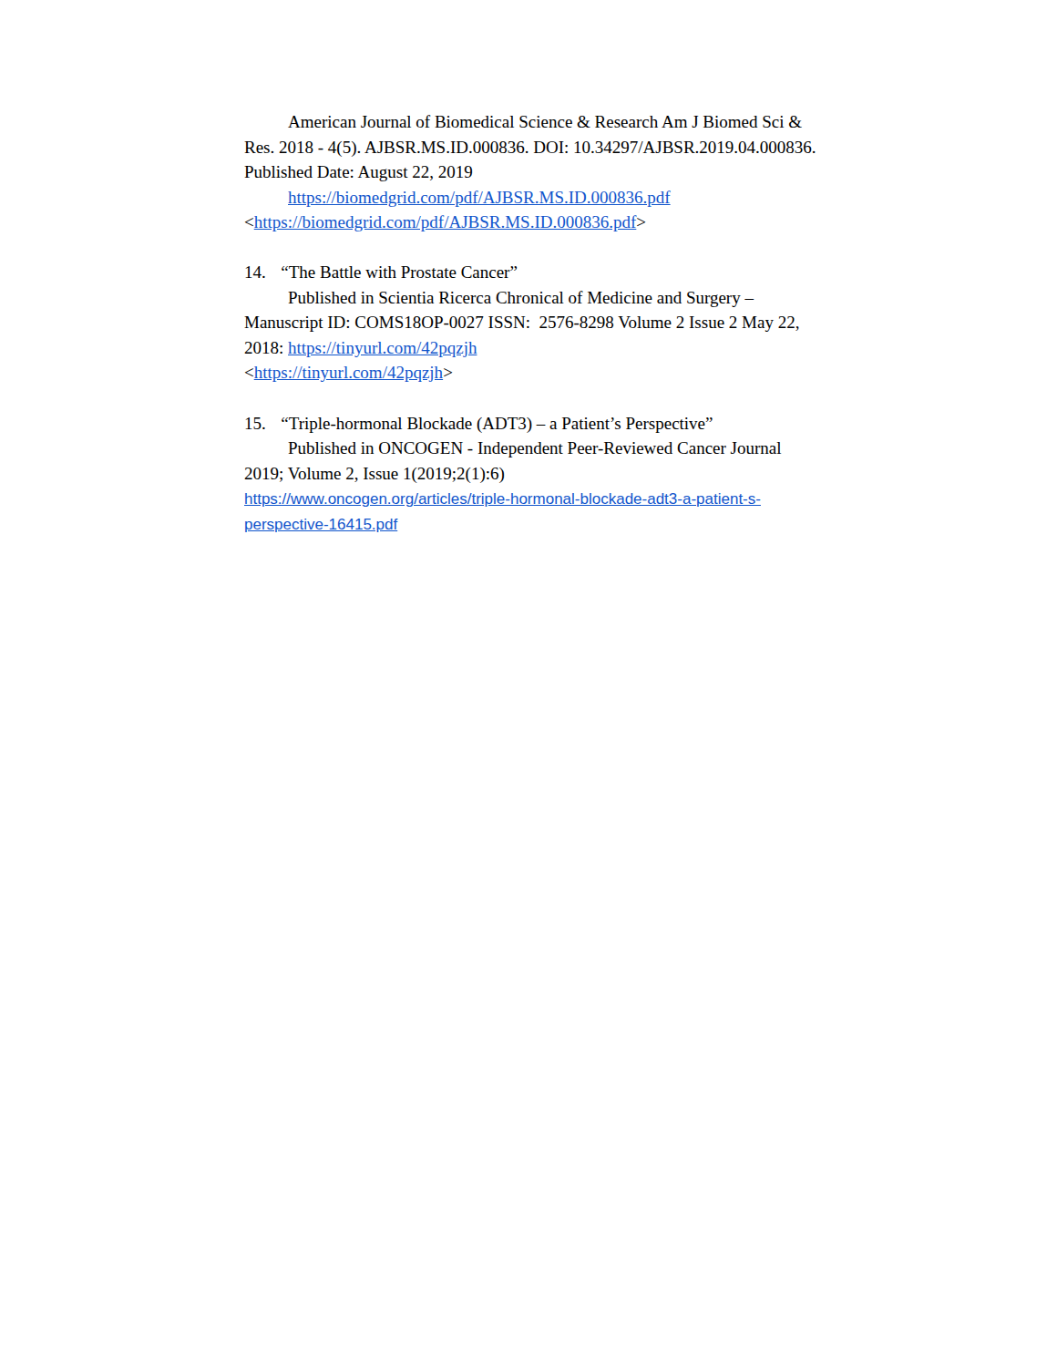American Journal of Biomedical Science & Research Am J Biomed Sci & Res. 2018 - 4(5). AJBSR.MS.ID.000836. DOI: 10.34297/AJBSR.2019.04.000836. Published Date: August 22, 2019
https://biomedgrid.com/pdf/AJBSR.MS.ID.000836.pdf
<https://biomedgrid.com/pdf/AJBSR.MS.ID.000836.pdf>
14.“The Battle with Prostate Cancer”
Published in Scientia Ricerca Chronical of Medicine and Surgery – Manuscript ID: COMS18OP-0027 ISSN: 2576-8298 Volume 2 Issue 2 May 22, 2018: https://tinyurl.com/42pqzjh
<https://tinyurl.com/42pqzjh>
15.“Triple-hormonal Blockade (ADT3) – a Patient’s Perspective”
Published in ONCOGEN - Independent Peer-Reviewed Cancer Journal 2019; Volume 2, Issue 1(2019;2(1):6)
https://www.oncogen.org/articles/triple-hormonal-blockade-adt3-a-patient-s-perspective-16415.pdf